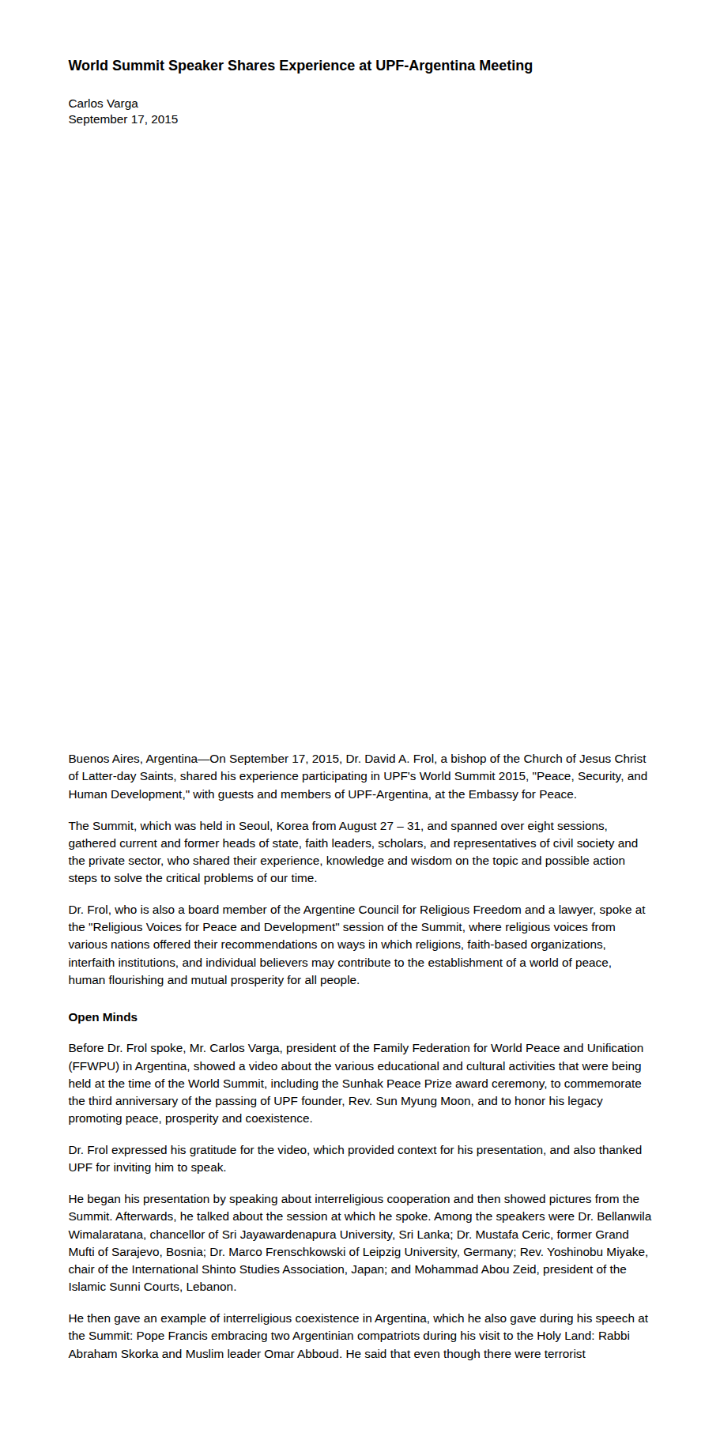World Summit Speaker Shares Experience at UPF-Argentina Meeting
Carlos Varga
September 17, 2015
Buenos Aires, Argentina—On September 17, 2015, Dr. David A. Frol, a bishop of the Church of Jesus Christ of Latter-day Saints, shared his experience participating in UPF's World Summit 2015, "Peace, Security, and Human Development," with guests and members of UPF-Argentina, at the Embassy for Peace.
The Summit, which was held in Seoul, Korea from August 27 – 31, and spanned over eight sessions, gathered current and former heads of state, faith leaders, scholars, and representatives of civil society and the private sector, who shared their experience, knowledge and wisdom on the topic and possible action steps to solve the critical problems of our time.
Dr. Frol, who is also a board member of the Argentine Council for Religious Freedom and a lawyer, spoke at the "Religious Voices for Peace and Development" session of the Summit, where religious voices from various nations offered their recommendations on ways in which religions, faith-based organizations, interfaith institutions, and individual believers may contribute to the establishment of a world of peace, human flourishing and mutual prosperity for all people.
Open Minds
Before Dr. Frol spoke, Mr. Carlos Varga, president of the Family Federation for World Peace and Unification (FFWPU) in Argentina, showed a video about the various educational and cultural activities that were being held at the time of the World Summit, including the Sunhak Peace Prize award ceremony, to commemorate the third anniversary of the passing of UPF founder, Rev. Sun Myung Moon, and to honor his legacy promoting peace, prosperity and coexistence.
Dr. Frol expressed his gratitude for the video, which provided context for his presentation, and also thanked UPF for inviting him to speak.
He began his presentation by speaking about interreligious cooperation and then showed pictures from the Summit. Afterwards, he talked about the session at which he spoke. Among the speakers were Dr. Bellanwila Wimalaratana, chancellor of Sri Jayawardenapura University, Sri Lanka; Dr. Mustafa Ceric, former Grand Mufti of Sarajevo, Bosnia; Dr. Marco Frenschkowski of Leipzig University, Germany; Rev. Yoshinobu Miyake, chair of the International Shinto Studies Association, Japan; and Mohammad Abou Zeid, president of the Islamic Sunni Courts, Lebanon.
He then gave an example of interreligious coexistence in Argentina, which he also gave during his speech at the Summit: Pope Francis embracing two Argentinian compatriots during his visit to the Holy Land: Rabbi Abraham Skorka and Muslim leader Omar Abboud. He said that even though there were terrorist